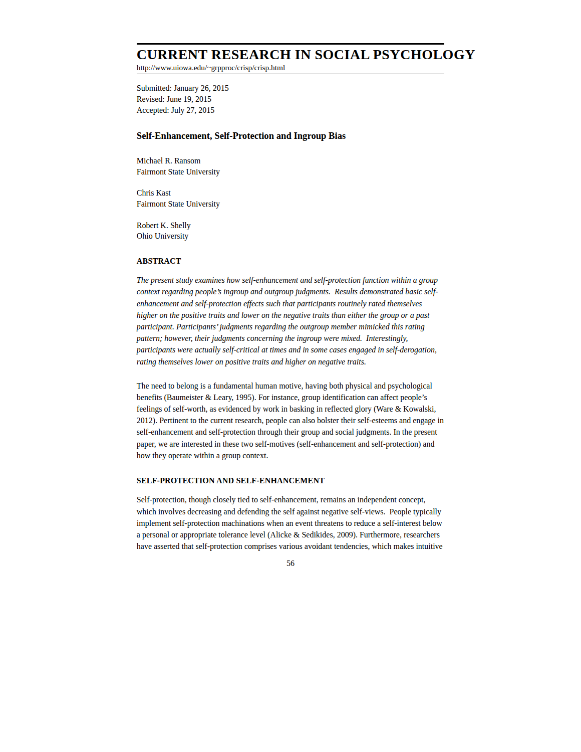CURRENT RESEARCH IN SOCIAL PSYCHOLOGY
http://www.uiowa.edu/~grpproc/crisp/crisp.html
Submitted: January 26, 2015
Revised: June 19, 2015
Accepted: July 27, 2015
Self-Enhancement, Self-Protection and Ingroup Bias
Michael R. Ransom Fairmont State University
Chris Kast Fairmont State University
Robert K. Shelly Ohio University
ABSTRACT
The present study examines how self-enhancement and self-protection function within a group context regarding people’s ingroup and outgroup judgments. Results demonstrated basic self-enhancement and self-protection effects such that participants routinely rated themselves higher on the positive traits and lower on the negative traits than either the group or a past participant. Participants’ judgments regarding the outgroup member mimicked this rating pattern; however, their judgments concerning the ingroup were mixed. Interestingly, participants were actually self-critical at times and in some cases engaged in self-derogation, rating themselves lower on positive traits and higher on negative traits.
The need to belong is a fundamental human motive, having both physical and psychological benefits (Baumeister & Leary, 1995). For instance, group identification can affect people’s feelings of self-worth, as evidenced by work in basking in reflected glory (Ware & Kowalski, 2012). Pertinent to the current research, people can also bolster their self-esteems and engage in self-enhancement and self-protection through their group and social judgments. In the present paper, we are interested in these two self-motives (self-enhancement and self-protection) and how they operate within a group context.
SELF-PROTECTION AND SELF-ENHANCEMENT
Self-protection, though closely tied to self-enhancement, remains an independent concept, which involves decreasing and defending the self against negative self-views. People typically implement self-protection machinations when an event threatens to reduce a self-interest below a personal or appropriate tolerance level (Alicke & Sedikides, 2009). Furthermore, researchers have asserted that self-protection comprises various avoidant tendencies, which makes intuitive
56